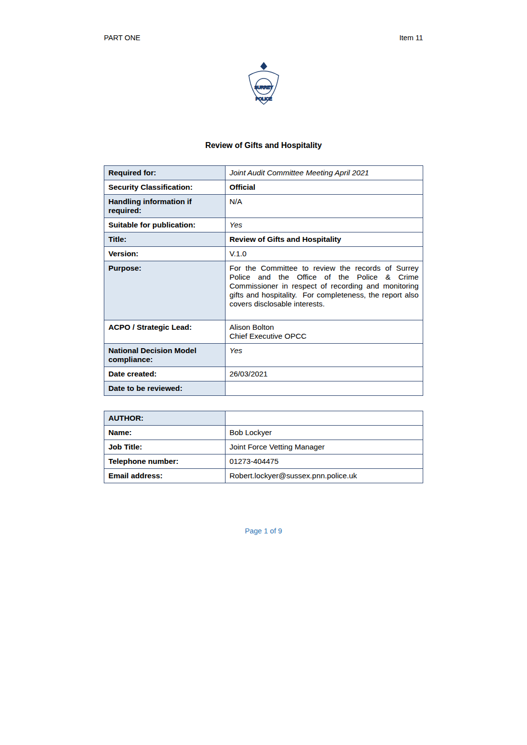PART ONE
Item 11
Review of Gifts and Hospitality
| Required for: | Joint Audit Committee Meeting April 2021 |
| Security Classification: | Official |
| Handling information if required: | N/A |
| Suitable for publication: | Yes |
| Title: | Review of Gifts and Hospitality |
| Version: | V.1.0 |
| Purpose: | For the Committee to review the records of Surrey Police and the Office of the Police & Crime Commissioner in respect of recording and monitoring gifts and hospitality. For completeness, the report also covers disclosable interests. |
| ACPO / Strategic Lead: | Alison Bolton Chief Executive OPCC |
| National Decision Model compliance: | Yes |
| Date created: | 26/03/2021 |
| Date to be reviewed: | |
| AUTHOR: | |
| Name: | Bob Lockyer |
| Job Title: | Joint Force Vetting Manager |
| Telephone number: | 01273-404475 |
| Email address: | Robert.lockyer@sussex.pnn.police.uk |
Page 1 of 9